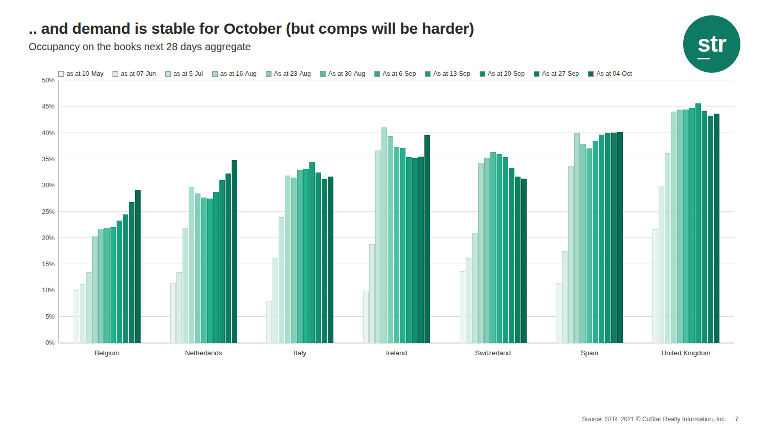str
.. and demand is stable for October (but comps will be harder)
Occupancy on the books next 28 days aggregate
as at 10-May
as at 07-Jun
as at 5-Jul
as at 16-Aug
As at 23-Aug
As at 30-Aug
As at 6-Sep
As at 13-Sep
As at 20-Sep
As at 27-Sep
As at 04-Oct
50%
45%
40%
35%
30%
25%
20%
15%
10%
5%
0%
Belgium
Netherlands
Italy
Ireland
Switzerland
Spain
United Kingdom
Source: STR. 2021 © CoStar Realty Information, Inc. 7